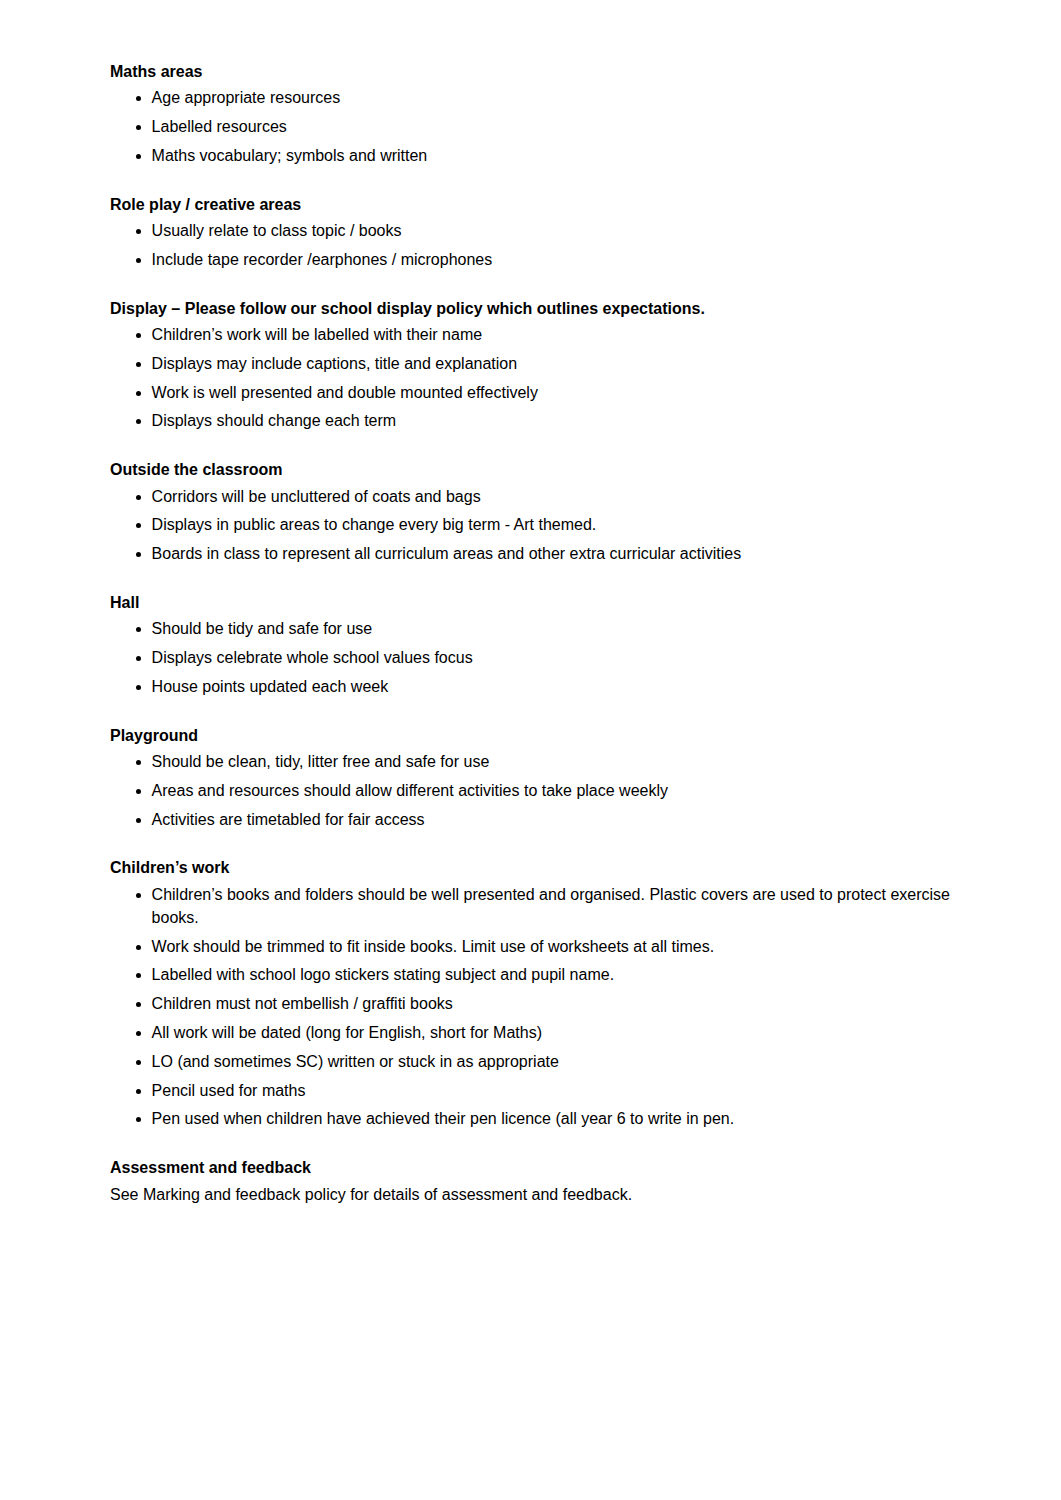Maths areas
Age appropriate resources
Labelled resources
Maths vocabulary; symbols and written
Role play / creative areas
Usually relate to class topic / books
Include tape recorder /earphones / microphones
Display – Please follow our school display policy which outlines expectations.
Children’s work will be labelled with their name
Displays may include captions, title and explanation
Work is well presented and double mounted effectively
Displays should change each term
Outside the classroom
Corridors will be uncluttered of coats and bags
Displays in public areas to change every big term - Art themed.
Boards in class to represent all curriculum areas and other extra curricular activities
Hall
Should be tidy and safe for use
Displays celebrate whole school values focus
House points updated each week
Playground
Should be clean, tidy, litter free and safe for use
Areas and resources should allow different activities to take place weekly
Activities are timetabled for fair access
Children’s work
Children’s books and folders should be well presented and organised. Plastic covers are used to protect exercise books.
Work should be trimmed to fit inside books. Limit use of worksheets at all times.
Labelled with school logo stickers stating subject and pupil name.
Children must not embellish / graffiti books
All work will be dated (long for English, short for Maths)
LO (and sometimes SC) written or stuck in as appropriate
Pencil used for maths
Pen used when children have achieved their pen licence (all year 6 to write in pen.
Assessment and feedback
See Marking and feedback policy for details of assessment and feedback.